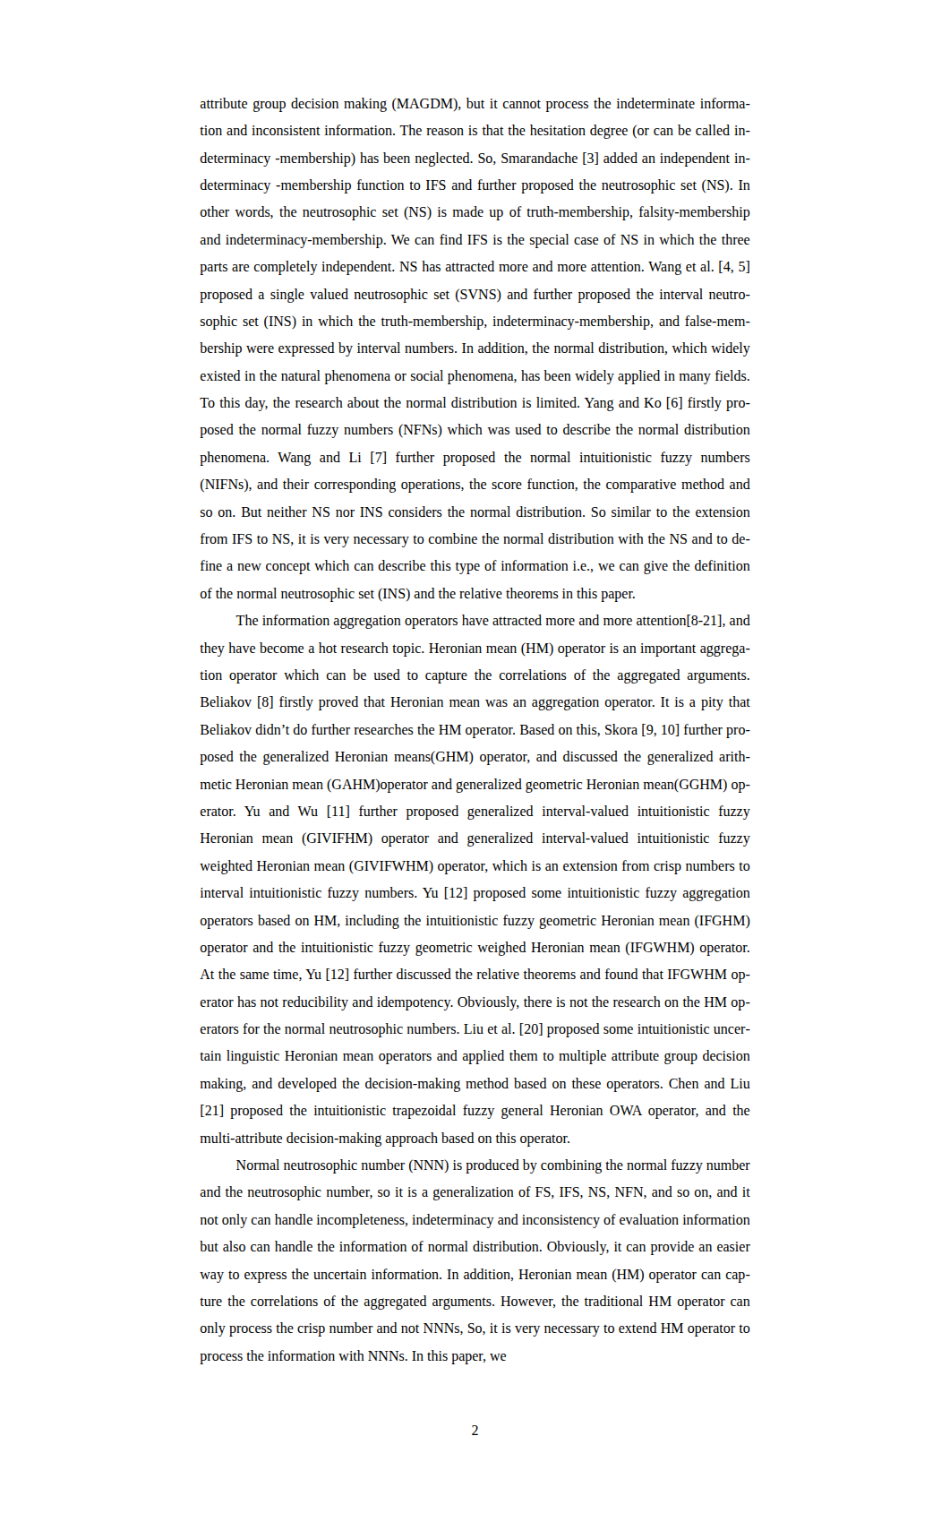attribute group decision making (MAGDM), but it cannot process the indeterminate information and inconsistent information. The reason is that the hesitation degree (or can be called indeterminacy -membership) has been neglected. So, Smarandache [3] added an independent indeterminacy -membership function to IFS and further proposed the neutrosophic set (NS). In other words, the neutrosophic set (NS) is made up of truth-membership, falsity-membership and indeterminacy-membership. We can find IFS is the special case of NS in which the three parts are completely independent. NS has attracted more and more attention. Wang et al. [4, 5] proposed a single valued neutrosophic set (SVNS) and further proposed the interval neutrosophic set (INS) in which the truth-membership, indeterminacy-membership, and false-membership were expressed by interval numbers. In addition, the normal distribution, which widely existed in the natural phenomena or social phenomena, has been widely applied in many fields. To this day, the research about the normal distribution is limited. Yang and Ko [6] firstly proposed the normal fuzzy numbers (NFNs) which was used to describe the normal distribution phenomena. Wang and Li [7] further proposed the normal intuitionistic fuzzy numbers (NIFNs), and their corresponding operations, the score function, the comparative method and so on. But neither NS nor INS considers the normal distribution. So similar to the extension from IFS to NS, it is very necessary to combine the normal distribution with the NS and to define a new concept which can describe this type of information i.e., we can give the definition of the normal neutrosophic set (INS) and the relative theorems in this paper.
The information aggregation operators have attracted more and more attention[8-21], and they have become a hot research topic. Heronian mean (HM) operator is an important aggregation operator which can be used to capture the correlations of the aggregated arguments. Beliakov [8] firstly proved that Heronian mean was an aggregation operator. It is a pity that Beliakov didn’t do further researches the HM operator. Based on this, Skora [9, 10] further proposed the generalized Heronian means(GHM) operator, and discussed the generalized arithmetic Heronian mean (GAHM)operator and generalized geometric Heronian mean(GGHM) operator. Yu and Wu [11] further proposed generalized interval-valued intuitionistic fuzzy Heronian mean (GIVIFHM) operator and generalized interval-valued intuitionistic fuzzy weighted Heronian mean (GIVIFWHM) operator, which is an extension from crisp numbers to interval intuitionistic fuzzy numbers. Yu [12] proposed some intuitionistic fuzzy aggregation operators based on HM, including the intuitionistic fuzzy geometric Heronian mean (IFGHM) operator and the intuitionistic fuzzy geometric weighed Heronian mean (IFGWHM) operator. At the same time, Yu [12] further discussed the relative theorems and found that IFGWHM operator has not reducibility and idempotency. Obviously, there is not the research on the HM operators for the normal neutrosophic numbers. Liu et al. [20] proposed some intuitionistic uncertain linguistic Heronian mean operators and applied them to multiple attribute group decision making, and developed the decision-making method based on these operators. Chen and Liu [21] proposed the intuitionistic trapezoidal fuzzy general Heronian OWA operator, and the multi-attribute decision-making approach based on this operator.
Normal neutrosophic number (NNN) is produced by combining the normal fuzzy number and the neutrosophic number, so it is a generalization of FS, IFS, NS, NFN, and so on, and it not only can handle incompleteness, indeterminacy and inconsistency of evaluation information but also can handle the information of normal distribution. Obviously, it can provide an easier way to express the uncertain information. In addition, Heronian mean (HM) operator can capture the correlations of the aggregated arguments. However, the traditional HM operator can only process the crisp number and not NNNs, So, it is very necessary to extend HM operator to process the information with NNNs. In this paper, we
2